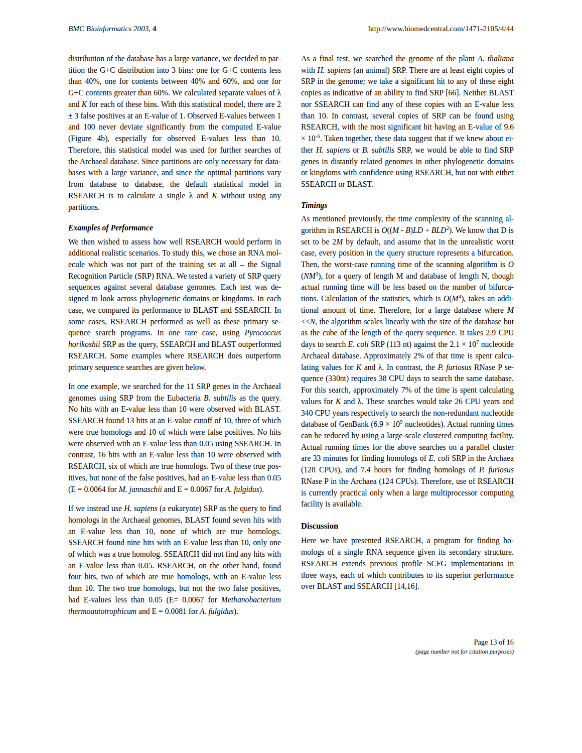BMC Bioinformatics 2003, 4
http://www.biomedcentral.com/1471-2105/4/44
distribution of the database has a large variance, we decided to partition the G+C distribution into 3 bins: one for G+C contents less than 40%, one for contents between 40% and 60%, and one for G+C contents greater than 60%. We calculated separate values of λ and K for each of these bins. With this statistical model, there are 2 ± 3 false positives at an E-value of 1. Observed E-values between 1 and 100 never deviate significantly from the computed E-value (Figure 4b), especially for observed E-values less than 10. Therefore, this statistical model was used for further searches of the Archaeal database. Since partitions are only necessary for databases with a large variance, and since the optimal partitions vary from database to database, the default statistical model in RSEARCH is to calculate a single λ and K without using any partitions.
Examples of Performance
We then wished to assess how well RSEARCH would perform in additional realistic scenarios. To study this, we chose an RNA molecule which was not part of the training set at all – the Signal Recognition Particle (SRP) RNA. We tested a variety of SRP query sequences against several database genomes. Each test was designed to look across phylogenetic domains or kingdoms. In each case, we compared its performance to BLAST and SSEARCH. In some cases, RSEARCH performed as well as these primary sequence search programs. In one rare case, using Pyrococcus horikoshii SRP as the query, SSEARCH and BLAST outperformed RSEARCH. Some examples where RSEARCH does outperform primary sequence searches are given below.
In one example, we searched for the 11 SRP genes in the Archaeal genomes using SRP from the Eubacteria B. subtilis as the query. No hits with an E-value less than 10 were observed with BLAST. SSEARCH found 13 hits at an E-value cutoff of 10, three of which were true homologs and 10 of which were false positives. No hits were observed with an E-value less than 0.05 using SSEARCH. In contrast, 16 hits with an E-value less than 10 were observed with RSEARCH, six of which are true homologs. Two of these true positives, but none of the false positives, had an E-value less than 0.05 (E = 0.0064 for M. jannaschii and E = 0.0067 for A. fulgidus).
If we instead use H. sapiens (a eukaryote) SRP as the query to find homologs in the Archaeal genomes, BLAST found seven hits with an E-value less than 10, none of which are true homologs. SSEARCH found nine hits with an E-value less than 10, only one of which was a true homolog. SSEARCH did not find any hits with an E-value less than 0.05. RSEARCH, on the other hand, found four hits, two of which are true homologs, with an E-value less than 10. The two true homologs, but not the two false positives, had E-values less than 0.05 (E= 0.0067 for Methanobacterium thermoautotrophicum and E = 0.0081 for A. fulgidus).
As a final test, we searched the genome of the plant A. thaliana with H. sapiens (an animal) SRP. There are at least eight copies of SRP in the genome; we take a significant hit to any of these eight copies as indicative of an ability to find SRP [66]. Neither BLAST nor SSEARCH can find any of these copies with an E-value less than 10. In contrast, several copies of SRP can be found using RSEARCH, with the most significant hit having an E-value of 9.6 × 10-6. Taken together, these data suggest that if we knew about either H. sapiens or B. subtilis SRP, we would be able to find SRP genes in distantly related genomes in other phylogenetic domains or kingdoms with confidence using RSEARCH, but not with either SSEARCH or BLAST.
Timings
As mentioned previously, the time complexity of the scanning algorithm in RSEARCH is O((M - B)LD + BLD2). We know that D is set to be 2M by default, and assume that in the unrealistic worst case, every position in the query structure represents a bifurcation. Then, the worst-case running time of the scanning algorithm is O (NM3), for a query of length M and database of length N, though actual running time will be less based on the number of bifurcations. Calculation of the statistics, which is O(M4), takes an additional amount of time. Therefore, for a large database where M <<N, the algorithm scales linearly with the size of the database but as the cube of the length of the query sequence. It takes 2.9 CPU days to search E. coli SRP (113 nt) against the 2.1 × 107 nucleotide Archaeal database. Approximately 2% of that time is spent calculating values for K and λ. In contrast, the P. furiosus RNase P sequence (330nt) requires 38 CPU days to search the same database. For this search, approximately 7% of the time is spent calculating values for K and λ. These searches would take 26 CPU years and 340 CPU years respectively to search the non-redundant nucleotide database of GenBank (6.9 × 109 nucleotides). Actual running times can be reduced by using a large-scale clustered computing facility. Actual running times for the above searches on a parallel cluster are 33 minutes for finding homologs of E. coli SRP in the Archaea (128 CPUs), and 7.4 hours for finding homologs of P. furiosus RNase P in the Archaea (124 CPUs). Therefore, use of RSEARCH is currently practical only when a large multiprocessor computing facility is available.
Discussion
Here we have presented RSEARCH, a program for finding homologs of a single RNA sequence given its secondary structure. RSEARCH extends previous profile SCFG implementations in three ways, each of which contributes to its superior performance over BLAST and SSEARCH [14,16].
Page 13 of 16
(page number not for citation purposes)